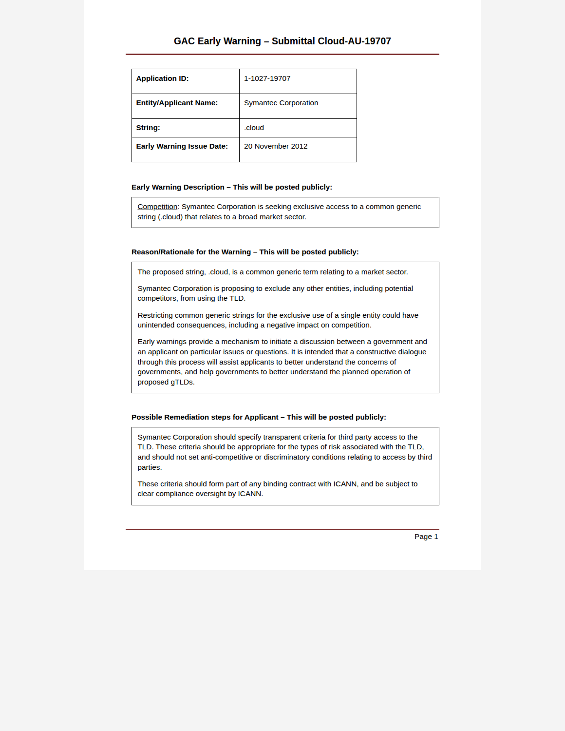GAC Early Warning – Submittal Cloud-AU-19707
| Application ID: | 1-1027-19707 |
| Entity/Applicant Name: | Symantec Corporation |
| String: | .cloud |
| Early Warning Issue Date: | 20 November 2012 |
Early Warning Description – This will be posted publicly:
Competition: Symantec Corporation is seeking exclusive access to a common generic string (.cloud) that relates to a broad market sector.
Reason/Rationale for the Warning – This will be posted publicly:
The proposed string, .cloud, is a common generic term relating to a market sector.
Symantec Corporation is proposing to exclude any other entities, including potential competitors, from using the TLD.
Restricting common generic strings for the exclusive use of a single entity could have unintended consequences, including a negative impact on competition.
Early warnings provide a mechanism to initiate a discussion between a government and an applicant on particular issues or questions. It is intended that a constructive dialogue through this process will assist applicants to better understand the concerns of governments, and help governments to better understand the planned operation of proposed gTLDs.
Possible Remediation steps for Applicant – This will be posted publicly:
Symantec Corporation should specify transparent criteria for third party access to the TLD. These criteria should be appropriate for the types of risk associated with the TLD, and should not set anti-competitive or discriminatory conditions relating to access by third parties.
These criteria should form part of any binding contract with ICANN, and be subject to clear compliance oversight by ICANN.
Page 1